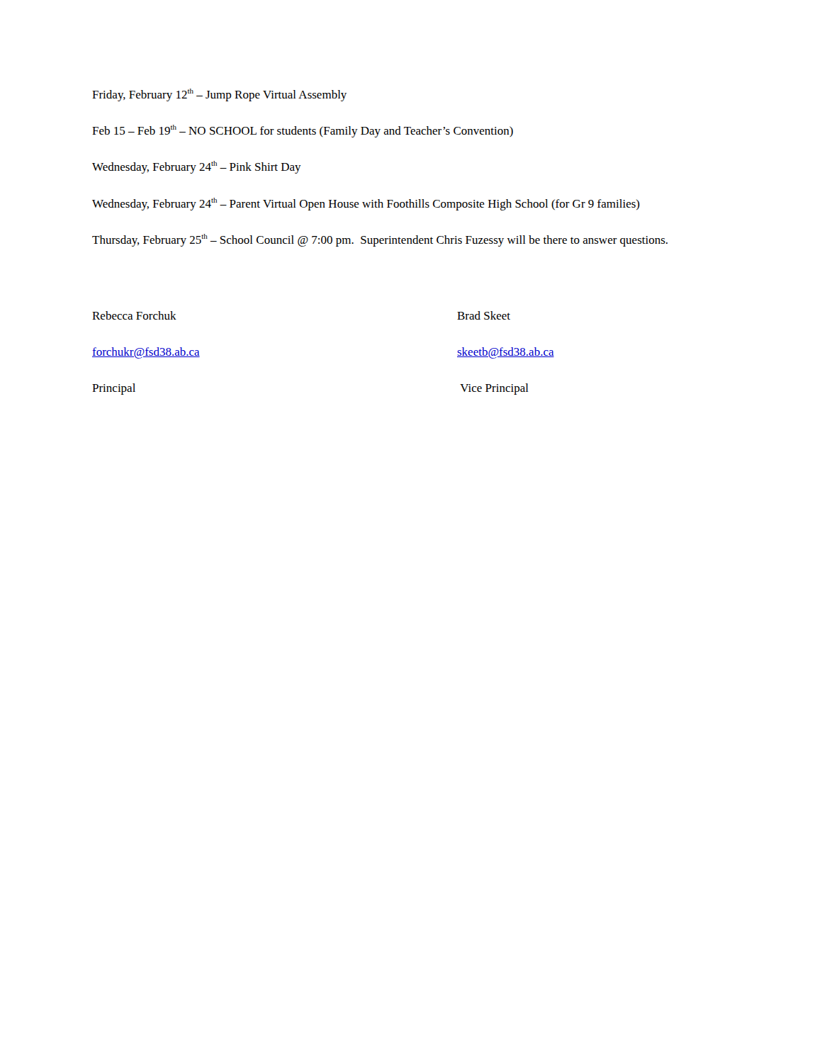Friday, February 12th – Jump Rope Virtual Assembly
Feb 15 – Feb 19th – NO SCHOOL for students (Family Day and Teacher’s Convention)
Wednesday, February 24th – Pink Shirt Day
Wednesday, February 24th – Parent Virtual Open House with Foothills Composite High School (for Gr 9 families)
Thursday, February 25th – School Council @ 7:00 pm. Superintendent Chris Fuzessy will be there to answer questions.
| Rebecca Forchuk | Brad Skeet |
| forchukr@fsd38.ab.ca | skeetb@fsd38.ab.ca |
| Principal | Vice Principal |